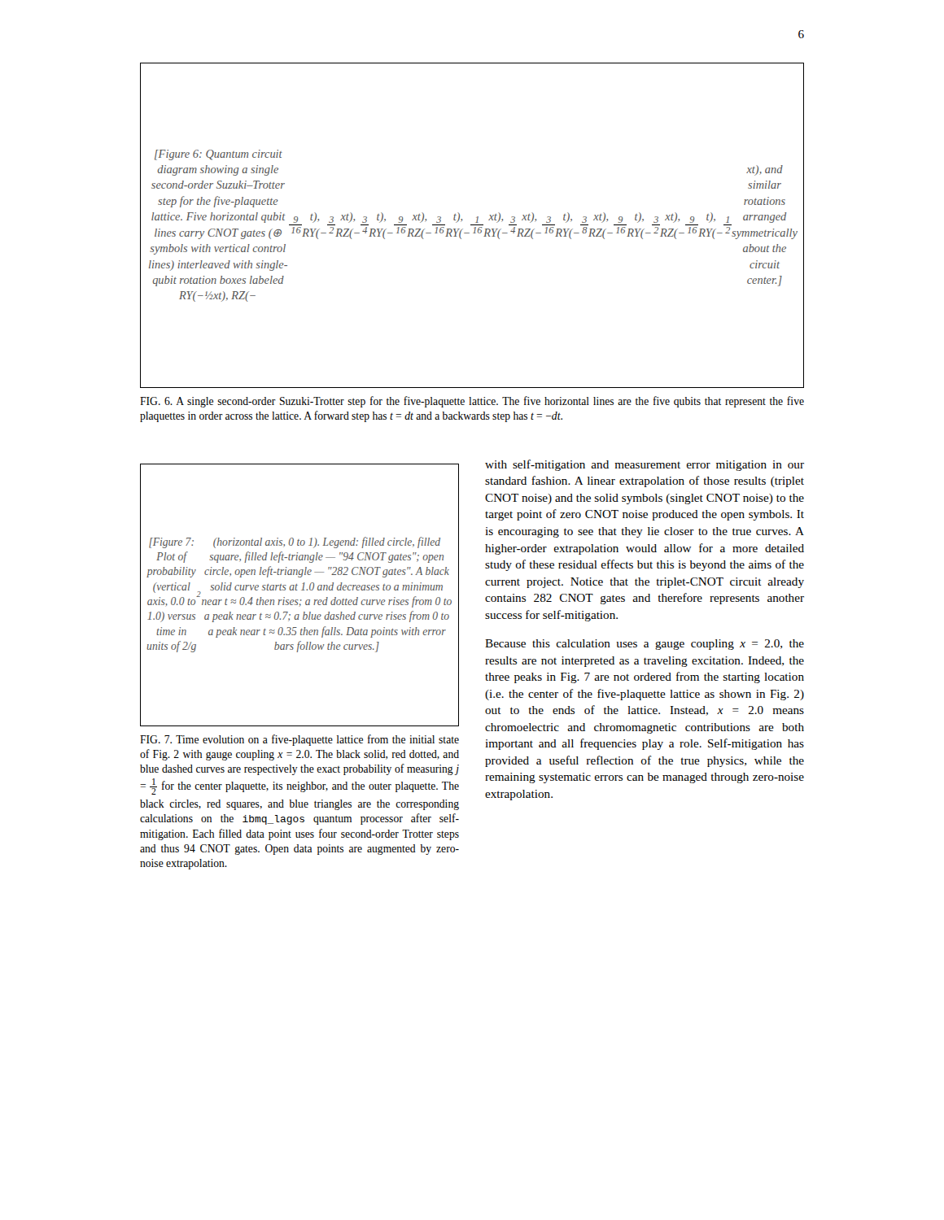6
[Figure 6: Quantum circuit diagram showing a single second-order Suzuki–Trotter step for the five-plaquette lattice. Five horizontal qubit lines carry CNOT gates (⊕ symbols with vertical control lines) interleaved with single-qubit rotation boxes labeled RY(−½xt), RZ(−916t), RY(−32xt), RZ(−34t), RY(−916xt), RZ(−316t), RY(−116xt), RY(−34xt), RZ(−316t), RY(−38xt), RZ(−916t), RY(−32xt), RZ(−916t), RY(−12xt), and similar rotations arranged symmetrically about the circuit center.]
FIG. 6. A single second-order Suzuki-Trotter step for the five-plaquette lattice. The five horizontal lines are the five qubits that represent the five plaquettes in order across the lattice. A forward step has t = dt and a backwards step has t = −dt.
[Figure 7: Plot of probability (vertical axis, 0.0 to 1.0) versus time in units of 2/g2 (horizontal axis, 0 to 1). Legend: filled circle, filled square, filled left-triangle — "94 CNOT gates"; open circle, open left-triangle — "282 CNOT gates". A black solid curve starts at 1.0 and decreases to a minimum near t ≈ 0.4 then rises; a red dotted curve rises from 0 to a peak near t ≈ 0.7; a blue dashed curve rises from 0 to a peak near t ≈ 0.35 then falls. Data points with error bars follow the curves.]
FIG. 7. Time evolution on a five-plaquette lattice from the initial state of Fig. 2 with gauge coupling x = 2.0. The black solid, red dotted, and blue dashed curves are respectively the exact probability of measuring j = 12 for the center plaquette, its neighbor, and the outer plaquette. The black circles, red squares, and blue triangles are the corresponding calculations on the ibmq_lagos quantum processor after self-mitigation. Each filled data point uses four second-order Trotter steps and thus 94 CNOT gates. Open data points are augmented by zero-noise extrapolation.
with self-mitigation and measurement error mitigation in our standard fashion. A linear extrapolation of those results (triplet CNOT noise) and the solid symbols (singlet CNOT noise) to the target point of zero CNOT noise produced the open symbols. It is encouraging to see that they lie closer to the true curves. A higher-order extrapolation would allow for a more detailed study of these residual effects but this is beyond the aims of the current project. Notice that the triplet-CNOT circuit already contains 282 CNOT gates and therefore represents another success for self-mitigation.
Because this calculation uses a gauge coupling x = 2.0, the results are not interpreted as a traveling excitation. Indeed, the three peaks in Fig. 7 are not ordered from the starting location (i.e. the center of the five-plaquette lattice as shown in Fig. 2) out to the ends of the lattice. Instead, x = 2.0 means chromoelectric and chromomagnetic contributions are both important and all frequencies play a role. Self-mitigation has provided a useful reflection of the true physics, while the remaining systematic errors can be managed through zero-noise extrapolation.